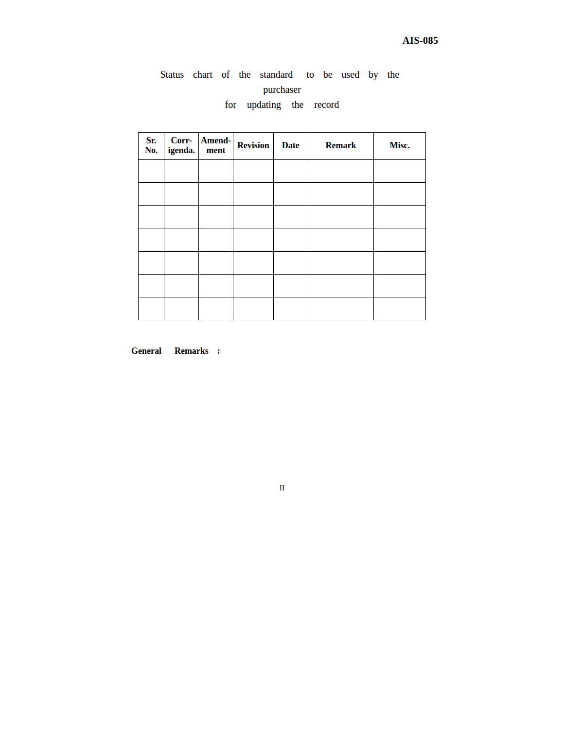AIS-085
Status chart of the standard to be used by the purchaser for updating the record
| Sr. No. | Corr- igenda. | Amend- ment | Revision | Date | Remark | Misc. |
| --- | --- | --- | --- | --- | --- | --- |
General Remarks :
II